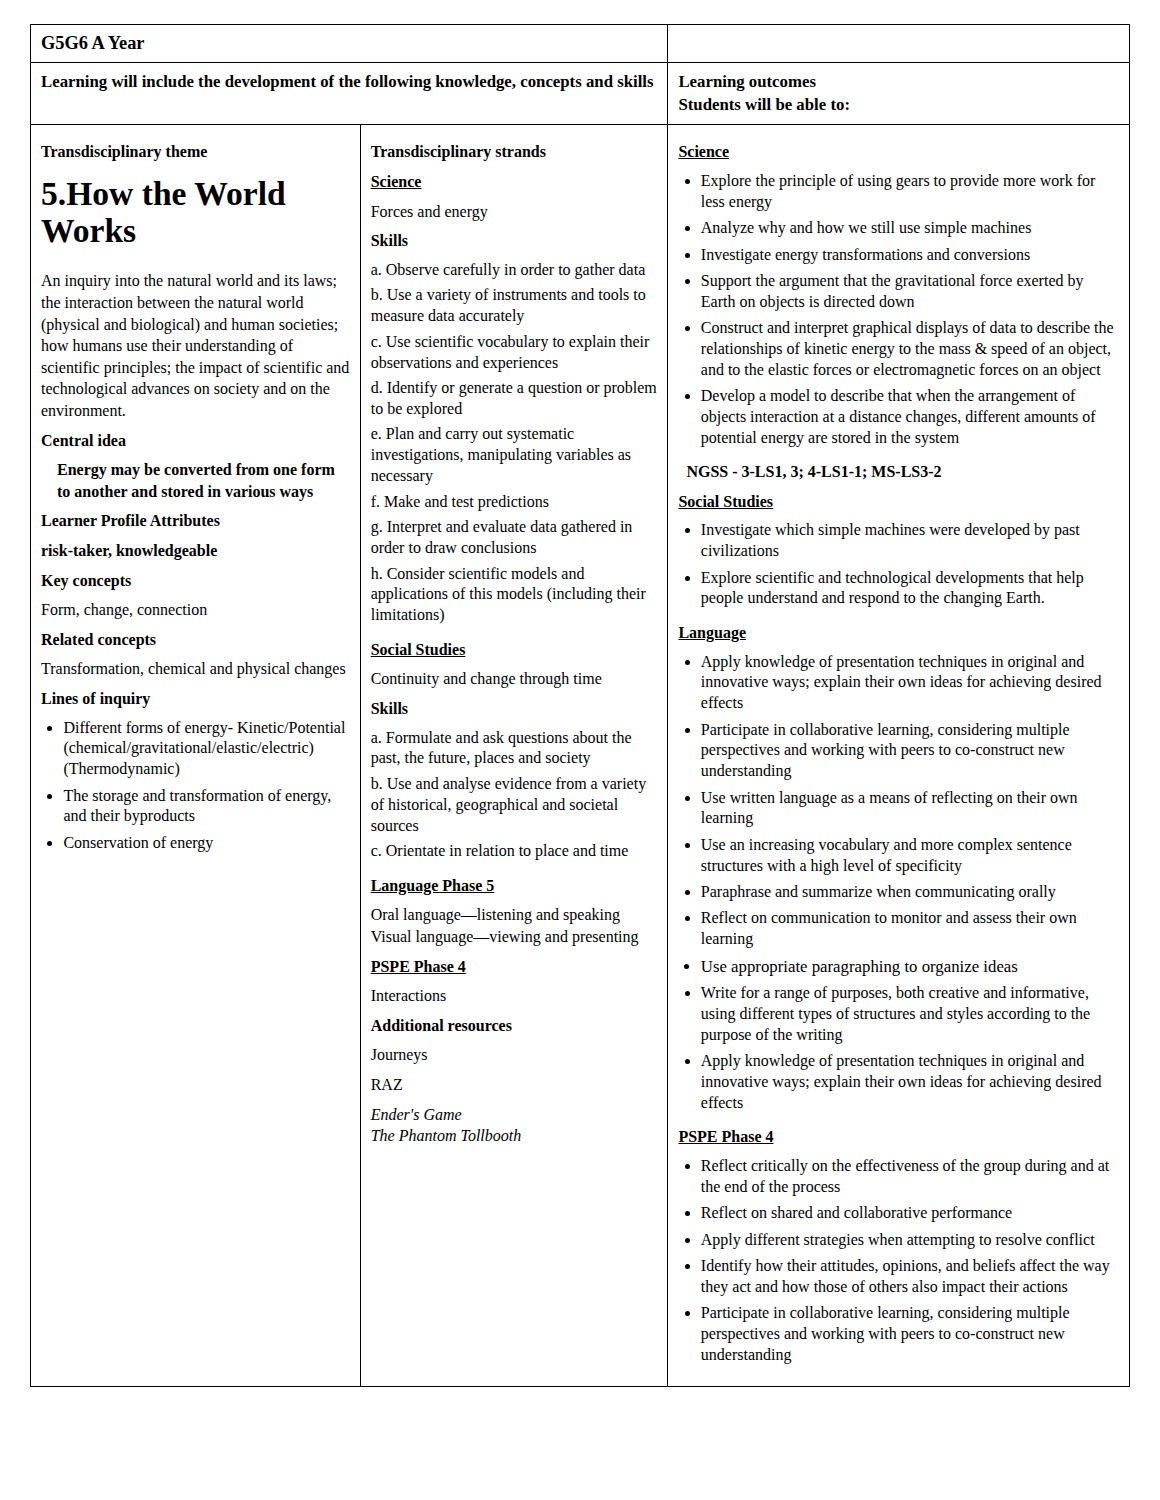| G5G6 A Year | |
| Learning will include the development of the following knowledge, concepts and skills | Learning outcomes Students will be able to: |
| Transdisciplinary theme 5.How the World Works An inquiry into the natural world and its laws; the interaction between the natural world (physical and biological) and human societies; how humans use their understanding of scientific principles; the impact of scientific and technological advances on society and on the environment. Central idea Energy may be converted from one form to another and stored in various ways Learner Profile Attributes risk-taker, knowledgeable Key concepts Form, change, connection Related concepts Transformation, chemical and physical changes Lines of inquiry Different forms of energy- Kinetic/Potential (chemical/gravitational/elastic/electric) (Thermodynamic) The storage and transformation of energy, and their byproducts Conservation of energy | Transdisciplinary strands Science Forces and energy Skills a. Observe carefully in order to gather data b. Use a variety of instruments and tools to measure data accurately c. Use scientific vocabulary to explain their observations and experiences d. Identify or generate a question or problem to be explored e. Plan and carry out systematic investigations, manipulating variables as necessary f. Make and test predictions g. Interpret and evaluate data gathered in order to draw conclusions h. Consider scientific models and applications of this models (including their limitations) Social Studies Continuity and change through time Skills a. Formulate and ask questions about the past, the future, places and society b. Use and analyse evidence from a variety of historical, geographical and societal sources c. Orientate in relation to place and time Language Phase 5 Oral language—listening and speaking Visual language—viewing and presenting PSPE Phase 4 Interactions Additional resources Journeys RAZ Ender's Game The Phantom Tollbooth | Science Explore the principle of using gears to provide more work for less energy Analyze why and how we still use simple machines Investigate energy transformations and conversions Support the argument that the gravitational force exerted by Earth on objects is directed down Construct and interpret graphical displays of data to describe the relationships of kinetic energy to the mass & speed of an object, and to the elastic forces or electromagnetic forces on an object Develop a model to describe that when the arrangement of objects interaction at a distance changes, different amounts of potential energy are stored in the system NGSS - 3-LS1, 3; 4-LS1-1; MS-LS3-2 Social Studies Investigate which simple machines were developed by past civilizations Explore scientific and technological developments that help people understand and respond to the changing Earth. Language Apply knowledge of presentation techniques in original and innovative ways; explain their own ideas for achieving desired effects Participate in collaborative learning, considering multiple perspectives and working with peers to co-construct new understanding Use written language as a means of reflecting on their own learning Use an increasing vocabulary and more complex sentence structures with a high level of specificity Paraphrase and summarize when communicating orally Reflect on communication to monitor and assess their own learning Use appropriate paragraphing to organize ideas Write for a range of purposes, both creative and informative, using different types of structures and styles according to the purpose of the writing Apply knowledge of presentation techniques in original and innovative ways; explain their own ideas for achieving desired effects PSPE Phase 4 Reflect critically on the effectiveness of the group during and at the end of the process Reflect on shared and collaborative performance Apply different strategies when attempting to resolve conflict Identify how their attitudes, opinions, and beliefs affect the way they act and how those of others also impact their actions Participate in collaborative learning, considering multiple perspectives and working with peers to co-construct new understanding |